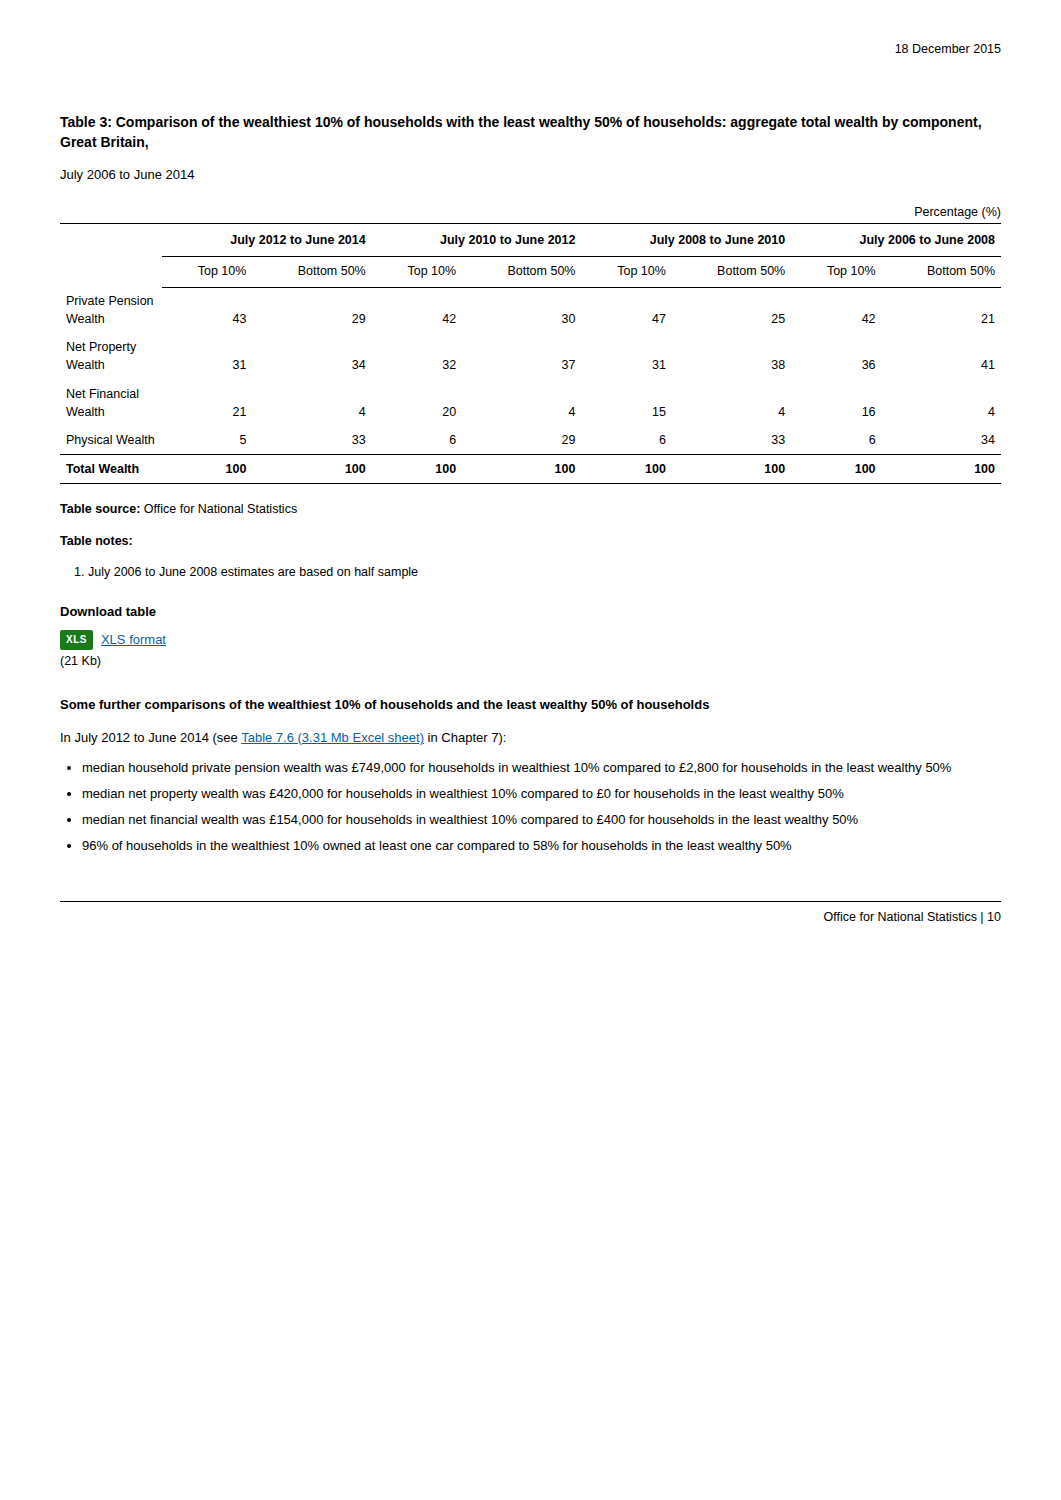18 December 2015
Table 3: Comparison of the wealthiest 10% of households with the least wealthy 50% of households: aggregate total wealth by component, Great Britain,
July 2006 to June 2014
Percentage (%)
| | July 2012 to June 2014 | July 2010 to June 2012 | July 2008 to June 2010 | July 2006 to June 2008 |
| --- | --- | --- | --- | --- |
| | Top 10% | Bottom 50% | Top 10% | Bottom 50% | Top 10% | Bottom 50% | Top 10% | Bottom 50% |
| Private Pension Wealth | 43 | 29 | 42 | 30 | 47 | 25 | 42 | 21 |
| Net Property Wealth | 31 | 34 | 32 | 37 | 31 | 38 | 36 | 41 |
| Net Financial Wealth | 21 | 4 | 20 | 4 | 15 | 4 | 16 | 4 |
| Physical Wealth | 5 | 33 | 6 | 29 | 6 | 33 | 6 | 34 |
| Total Wealth | 100 | 100 | 100 | 100 | 100 | 100 | 100 | 100 |
Table source: Office for National Statistics
Table notes:
July 2006 to June 2008 estimates are based on half sample
Download table
XLS XLS format
(21 Kb)
Some further comparisons of the wealthiest 10% of households and the least wealthy 50% of households
In July 2012 to June 2014 (see Table 7.6 (3.31 Mb Excel sheet) in Chapter 7):
median household private pension wealth was £749,000 for households in wealthiest 10% compared to £2,800 for households in the least wealthy 50%
median net property wealth was £420,000 for households in wealthiest 10% compared to £0 for households in the least wealthy 50%
median net financial wealth was £154,000 for households in wealthiest 10% compared to £400 for households in the least wealthy 50%
96% of households in the wealthiest 10% owned at least one car compared to 58% for households in the least wealthy 50%
Office for National Statistics | 10